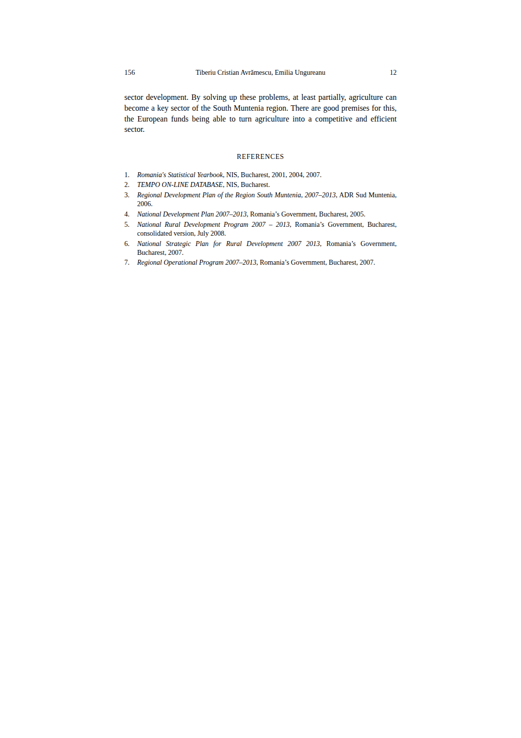156 Tiberiu Cristian Avrămescu, Emilia Ungureanu 12
sector development. By solving up these problems, at least partially, agriculture can become a key sector of the South Muntenia region. There are good premises for this, the European funds being able to turn agriculture into a competitive and efficient sector.
REFERENCES
1. Romania's Statistical Yearbook, NIS, Bucharest, 2001, 2004, 2007.
2. TEMPO ON-LINE DATABASE, NIS, Bucharest.
3. Regional Development Plan of the Region South Muntenia, 2007–2013, ADR Sud Muntenia, 2006.
4. National Development Plan 2007–2013, Romania’s Government, Bucharest, 2005.
5. National Rural Development Program 2007 – 2013, Romania’s Government, Bucharest, consolidated version, July 2008.
6. National Strategic Plan for Rural Development 2007 2013, Romania’s Government, Bucharest, 2007.
7. Regional Operational Program 2007–2013, Romania’s Government, Bucharest, 2007.